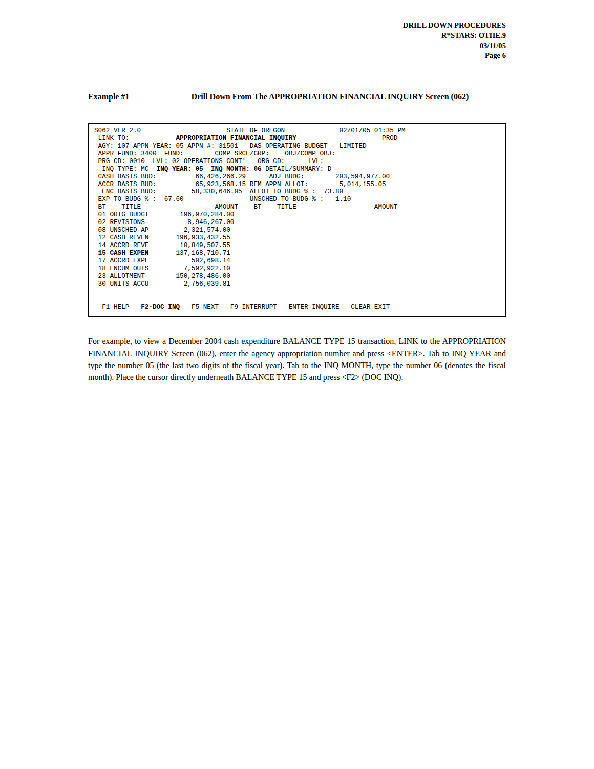DRILL DOWN PROCEDURES R*STARS: OTHE.9 03/11/05 Page 6
Example #1
Drill Down From The APPROPRIATION FINANCIAL INQUIRY Screen (062)
S062 VER 2.0 STATE OF OREGON 02/01/05 01:35 PM LINK TO: APPROPRIATION FINANCIAL INQUIRY PROD AGY: 107 APPN YEAR: 05 APPN #: 31501 DAS OPERATING BUDGET - LIMITED APPR FUND: 3400 FUND: COMP SRCE/GRP: OBJ/COMP OBJ: PRG CD: 0010 LVL: 02 OPERATIONS CONT' ORG CD: LVL: INQ TYPE: MC INQ YEAR: 05 INQ MONTH: 06 DETAIL/SUMMARY: D CASH BASIS BUD: 66,426,266.29 ADJ BUDG: 203,594,977.00 ACCR BASIS BUD: 65,923,568.15 REM APPN ALLOT: 5,014,155.05 ENC BASIS BUD: 58,330,646.05 ALLOT TO BUDG % : 73.80 EXP TO BUDG % : 67.60 UNSCHED TO BUDG % : 1.10 BT TITLE AMOUNT BT TITLE AMOUNT 01 ORIG BUDGT 196,970,284.00 02 REVISIONS- 8,946,267.00 08 UNSCHED AP 2,321,574.00 12 CASH REVEN 196,933,432.55 14 ACCRD REVE 10,849,507.55 15 CASH EXPEN 137,168,710.71 17 ACCRD EXPE 502,698.14 18 ENCUM OUTS 7,592,922.10 23 ALLOTMENT- 150,278,486.00 30 UNITS ACCU 2,756,039.81 F1-HELP F2-DOC INQ F5-NEXT F9-INTERRUPT ENTER-INQUIRE CLEAR-EXIT
For example, to view a December 2004 cash expenditure BALANCE TYPE 15 transaction, LINK to the APPROPRIATION FINANCIAL INQUIRY Screen (062), enter the agency appropriation number and press <ENTER>. Tab to INQ YEAR and type the number 05 (the last two digits of the fiscal year). Tab to the INQ MONTH, type the number 06 (denotes the fiscal month). Place the cursor directly underneath BALANCE TYPE 15 and press <F2> (DOC INQ).